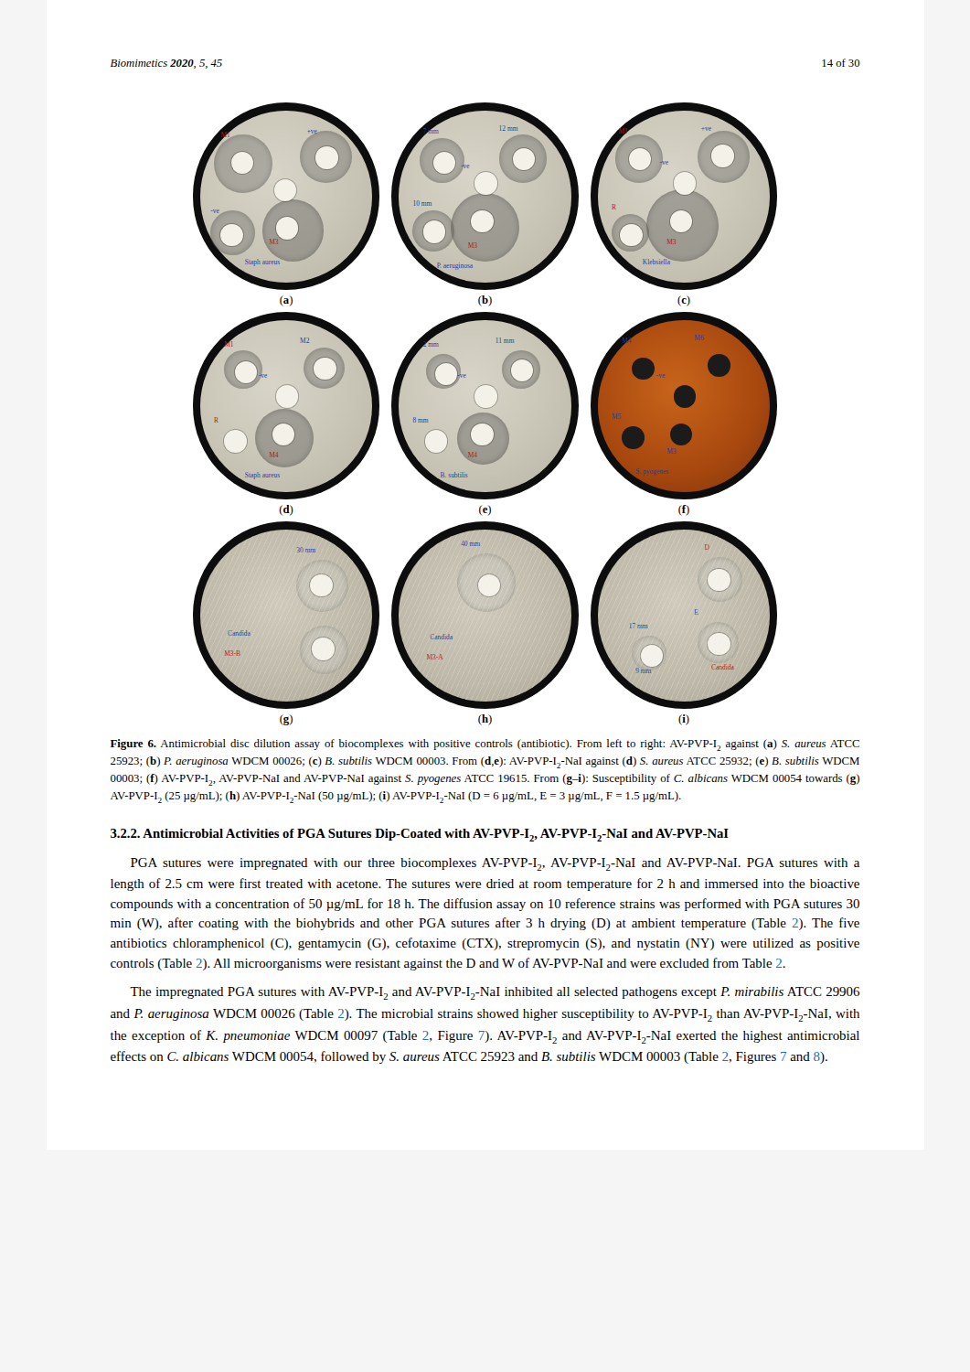Biomimetics 2020, 5, 45
14 of 30
M1
+ve
-ve
M3
Staph aureus
(a)
7 mm
12 mm
-ve
10 mm
M3
P. aeruginosa
(b)
M1
+ve
-ve
R
M3
Klebsiella
(c)
M1
M2
-ve
R
M4
Staph aureus
(d)
2 mm
11 mm
-ve
8 mm
M4
B. subtilis
(e)
M4
M6
-ve
M5
M3
S. pyogenes
(f)
30 mm
M3-B
Candida
(g)
40 mm
M3-A
Candida
(h)
D
E
17 mm
9 mm
Candida
(i)
Figure 6. Antimicrobial disc dilution assay of biocomplexes with positive controls (antibiotic). From left to right: AV-PVP-I2 against (a) S. aureus ATCC 25923; (b) P. aeruginosa WDCM 00026; (c) B. subtilis WDCM 00003. From (d,e): AV-PVP-I2-NaI against (d) S. aureus ATCC 25932; (e) B. subtilis WDCM 00003; (f) AV-PVP-I2, AV-PVP-NaI and AV-PVP-NaI against S. pyogenes ATCC 19615. From (g–i): Susceptibility of C. albicans WDCM 00054 towards (g) AV-PVP-I2 (25 µg/mL); (h) AV-PVP-I2-NaI (50 µg/mL); (i) AV-PVP-I2-NaI (D = 6 µg/mL, E = 3 µg/mL, F = 1.5 µg/mL).
3.2.2. Antimicrobial Activities of PGA Sutures Dip-Coated with AV-PVP-I2, AV-PVP-I2-NaI and AV-PVP-NaI
PGA sutures were impregnated with our three biocomplexes AV-PVP-I2, AV-PVP-I2-NaI and AV-PVP-NaI. PGA sutures with a length of 2.5 cm were first treated with acetone. The sutures were dried at room temperature for 2 h and immersed into the bioactive compounds with a concentration of 50 µg/mL for 18 h. The diffusion assay on 10 reference strains was performed with PGA sutures 30 min (W), after coating with the biohybrids and other PGA sutures after 3 h drying (D) at ambient temperature (Table 2). The five antibiotics chloramphenicol (C), gentamycin (G), cefotaxime (CTX), strepromycin (S), and nystatin (NY) were utilized as positive controls (Table 2). All microorganisms were resistant against the D and W of AV-PVP-NaI and were excluded from Table 2.
The impregnated PGA sutures with AV-PVP-I2 and AV-PVP-I2-NaI inhibited all selected pathogens except P. mirabilis ATCC 29906 and P. aeruginosa WDCM 00026 (Table 2). The microbial strains showed higher susceptibility to AV-PVP-I2 than AV-PVP-I2-NaI, with the exception of K. pneumoniae WDCM 00097 (Table 2, Figure 7). AV-PVP-I2 and AV-PVP-I2-NaI exerted the highest antimicrobial effects on C. albicans WDCM 00054, followed by S. aureus ATCC 25923 and B. subtilis WDCM 00003 (Table 2, Figures 7 and 8).